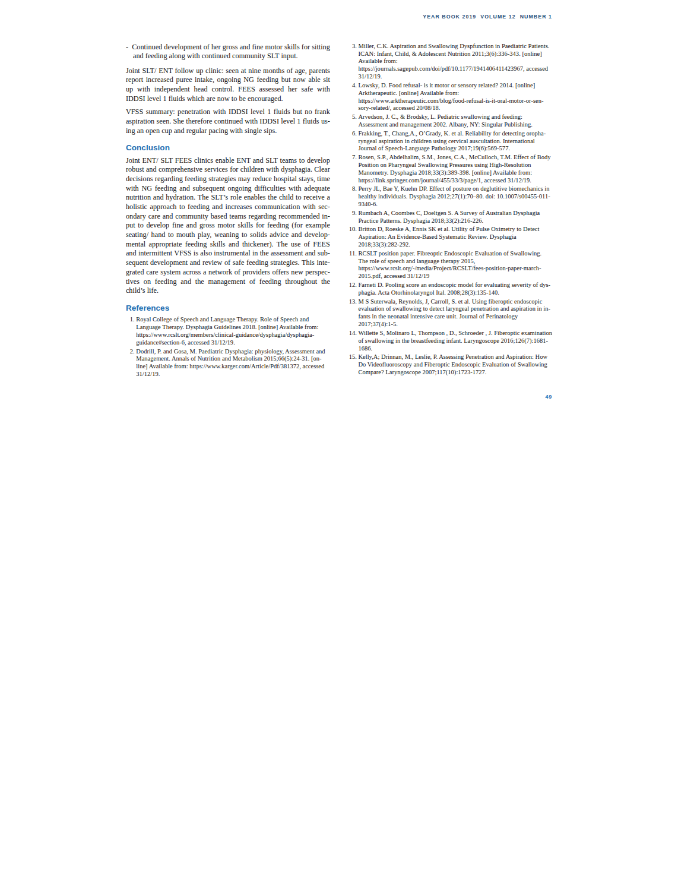Year Book 2019 Volume 12 Number 1
- Continued development of her gross and fine motor skills for sitting and feeding along with continued community SLT input.
Joint SLT/ ENT follow up clinic: seen at nine months of age, parents report increased puree intake, ongoing NG feeding but now able sit up with independent head control. FEES assessed her safe with IDDSI level 1 fluids which are now to be encouraged.
VFSS summary: penetration with IDDSI level 1 fluids but no frank aspiration seen. She therefore continued with IDDSI level 1 fluids using an open cup and regular pacing with single sips.
Conclusion
Joint ENT/ SLT FEES clinics enable ENT and SLT teams to develop robust and comprehensive services for children with dysphagia. Clear decisions regarding feeding strategies may reduce hospital stays, time with NG feeding and subsequent ongoing difficulties with adequate nutrition and hydration. The SLT’s role enables the child to receive a holistic approach to feeding and increases communication with secondary care and community based teams regarding recommended input to develop fine and gross motor skills for feeding (for example seating/ hand to mouth play, weaning to solids advice and developmental appropriate feeding skills and thickener). The use of FEES and intermittent VFSS is also instrumental in the assessment and subsequent development and review of safe feeding strategies. This integrated care system across a network of providers offers new perspectives on feeding and the management of feeding throughout the child’s life.
References
Royal College of Speech and Language Therapy. Role of Speech and Language Therapy. Dysphagia Guidelines 2018. [online] Available from: https://www.rcslt.org/members/clinical-guidance/dysphagia/dysphagia-guidance#section-6, accessed 31/12/19.
Dodrill, P. and Gosa, M. Paediatric Dysphagia: physiology, Assessment and Management. Annals of Nutrition and Metabolism 2015;66(5):24-31. [online] Available from: https://www.karger.com/Article/Pdf/381372, accessed 31/12/19.
Miller, C.K. Aspiration and Swallowing Dyspfunction in Paediatric Patients. ICAN: Infant, Child, & Adolescent Nutrition 2011;3(6):336-343. [online] Available from: https://journals.sagepub.com/doi/pdf/10.1177/1941406411423967, accessed 31/12/19.
Lowsky, D. Food refusal- is it motor or sensory related? 2014. [online] Arktherapeutic. [online] Available from: https://www.arktherapeutic.com/blog/food-refusal-is-it-oral-motor-or-sensory-related/, accessed 20/08/18.
Arvedson, J. C., & Brodsky, L. Pediatric swallowing and feeding: Assessment and management 2002. Albany, NY: Singular Publishing.
Frakking, T., Chang,A., O’Grady, K. et al. Reliability for detecting oropharyngeal aspiration in children using cervical auscultation. International Journal of Speech-Language Pathology 2017;19(6):569-577.
Rosen, S.P., Abdelhalim, S.M., Jones, C.A., McCulloch, T.M. Effect of Body Position on Pharyngeal Swallowing Pressures using High-Resolution Manometry. Dysphagia 2018;33(3):389-398. [online] Available from: https://link.springer.com/journal/455/33/3/page/1, accessed 31/12/19.
Perry JL, Bae Y, Kuehn DP. Effect of posture on deglutitive biomechanics in healthy individuals. Dysphagia 2012;27(1):70–80. doi: 10.1007/s00455-011-9340-6.
Rumbach A, Coombes C, Doeltgen S. A Survey of Australian Dysphagia Practice Patterns. Dysphagia 2018;33(2):216-226.
Britton D, Roeske A, Ennis SK et al. Utility of Pulse Oximetry to Detect Aspiration: An Evidence-Based Systematic Review. Dysphagia 2018;33(3):282-292.
RCSLT position paper. Fibreoptic Endoscopic Evaluation of Swallowing. The role of speech and language therapy 2015, https://www.rcslt.org/-/media/Project/RCSLT/fees-position-paper-march-2015.pdf, accessed 31/12/19
Farneti D. Pooling score an endoscopic model for evaluating severity of dysphagia. Acta Otorhinolaryngol Ital. 2008;28(3):135-140.
M S Suterwala, Reynolds, J, Carroll, S. et al. Using fiberoptic endoscopic evaluation of swallowing to detect laryngeal penetration and aspiration in infants in the neonatal intensive care unit. Journal of Perinatology 2017;37(4):1-5.
Willette S, Molinaro L, Thompson , D., Schroeder , J. Fiberoptic examination of swallowing in the breastfeeding infant. Laryngoscope 2016;126(7):1681-1686.
Kelly,A; Drinnan, M., Leslie, P. Assessing Penetration and Aspiration: How Do Videofluoroscopy and Fiberoptic Endoscopic Evaluation of Swallowing Compare? Laryngoscope 2007;117(10):1723-1727.
49